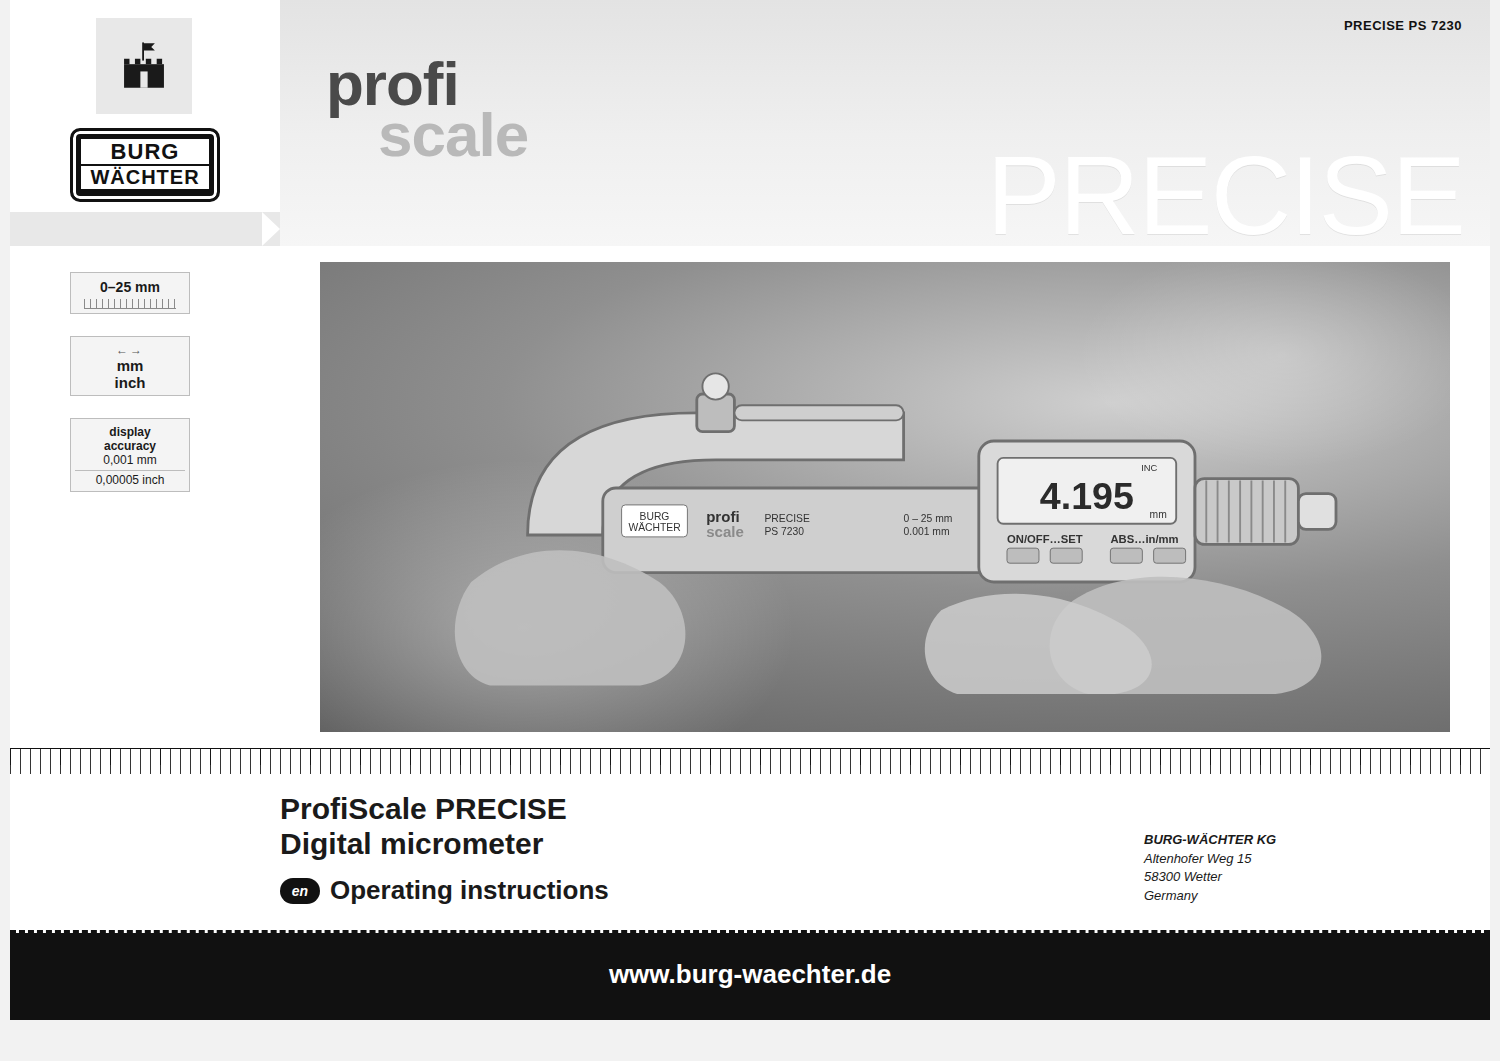BURG WÄCHTER
PRECISE PS 7230
profi scale
PRECISE
0–25 mm
←→
mm
inch
display
accuracy
0,001 mm
0,00005 inch
BURG WÄCHTER profi scale PRECISE PS 7230 0 – 25 mm 0.001 mm INC 4.195 mm ON/OFF…SET ABS…in/mm
ProfiScale PRECISE
Digital micrometer
en Operating instructions
BURG-WÄCHTER KG
Altenhofer Weg 15
58300 Wetter
Germany
www.burg-waechter.de